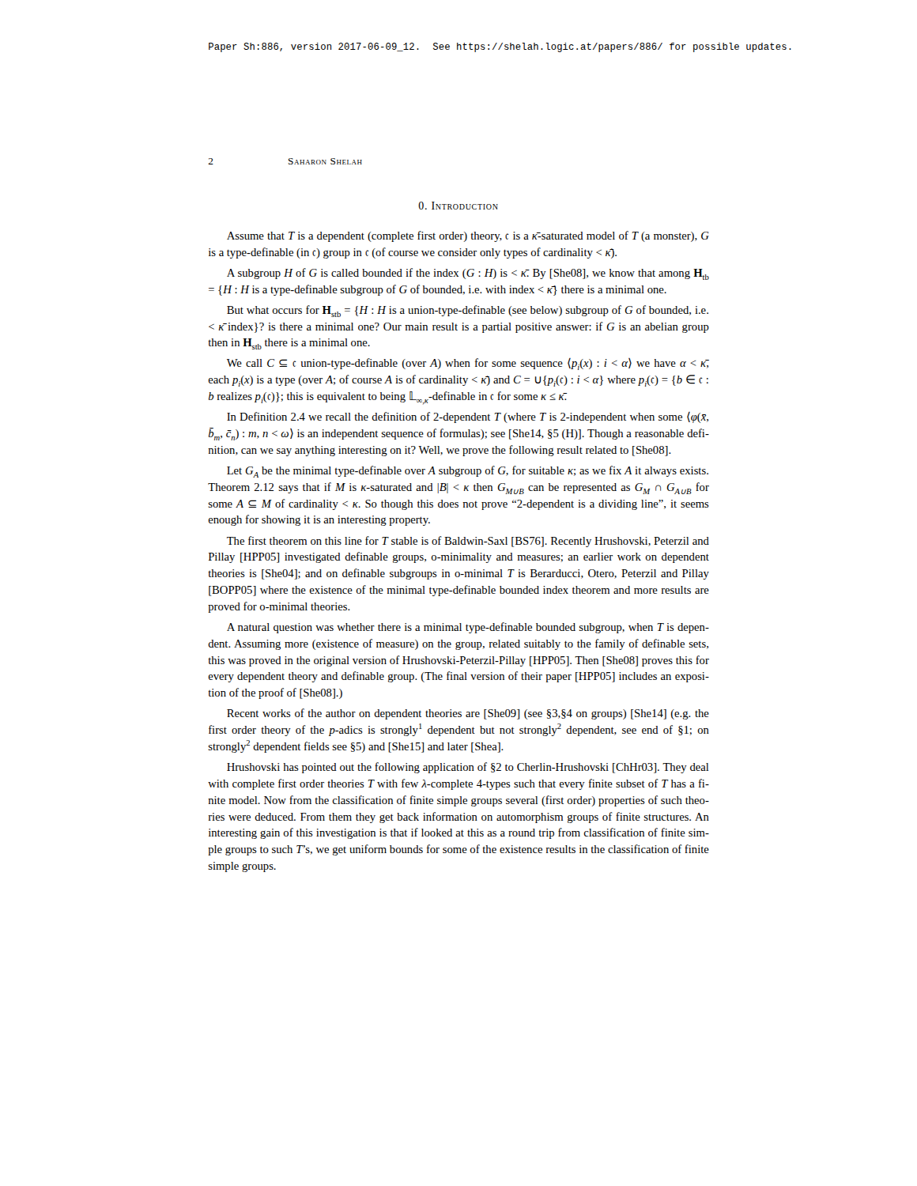Paper Sh:886, version 2017-06-09_12. See https://shelah.logic.at/papers/886/ for possible updates.
2 Saharon Shelah
0. Introduction
Assume that T is a dependent (complete first order) theory, 𝔠 is a κ̄-saturated model of T (a monster), G is a type-definable (in 𝔠) group in 𝔠 (of course we consider only types of cardinality < κ̄).
A subgroup H of G is called bounded if the index (G : H) is < κ̄. By [She08], we know that among Htb = {H : H is a type-definable subgroup of G of bounded, i.e. with index < κ̄} there is a minimal one.
But what occurs for Hstb = {H : H is a union-type-definable (see below) subgroup of G of bounded, i.e. < κ̄ index}? is there a minimal one? Our main result is a partial positive answer: if G is an abelian group then in Hstb there is a minimal one.
We call C ⊆ 𝔠 union-type-definable (over A) when for some sequence ⟨pi(x) : i < α⟩ we have α < κ̄, each pi(x) is a type (over A; of course A is of cardinality < κ̄) and C = ∪{pi(𝔠) : i < α} where pi(𝔠) = {b ∈ 𝔠 : b realizes pi(𝔠)}; this is equivalent to being 𝕃∞,κ-definable in 𝔠 for some κ ≤ κ̄.
In Definition 2.4 we recall the definition of 2-dependent T (where T is 2-independent when some ⟨φ(x̄, b̄m, c̄n) : m, n < ω⟩ is an independent sequence of formulas); see [She14, §5 (H)]. Though a reasonable definition, can we say anything interesting on it? Well, we prove the following result related to [She08].
Let GA be the minimal type-definable over A subgroup of G, for suitable κ; as we fix A it always exists. Theorem 2.12 says that if M is κ-saturated and |B| < κ then GM∪B can be represented as GM ∩ GA∪B for some A ⊆ M of cardinality < κ. So though this does not prove “2-dependent is a dividing line”, it seems enough for showing it is an interesting property.
The first theorem on this line for T stable is of Baldwin-Saxl [BS76]. Recently Hrushovski, Peterzil and Pillay [HPP05] investigated definable groups, o-minimality and measures; an earlier work on dependent theories is [She04]; and on definable subgroups in o-minimal T is Berarducci, Otero, Peterzil and Pillay [BOPP05] where the existence of the minimal type-definable bounded index theorem and more results are proved for o-minimal theories.
A natural question was whether there is a minimal type-definable bounded subgroup, when T is dependent. Assuming more (existence of measure) on the group, related suitably to the family of definable sets, this was proved in the original version of Hrushovski-Peterzil-Pillay [HPP05]. Then [She08] proves this for every dependent theory and definable group. (The final version of their paper [HPP05] includes an exposition of the proof of [She08].)
Recent works of the author on dependent theories are [She09] (see §3,§4 on groups) [She14] (e.g. the first order theory of the p-adics is strongly1 dependent but not strongly2 dependent, see end of §1; on strongly2 dependent fields see §5) and [She15] and later [Shea].
Hrushovski has pointed out the following application of §2 to Cherlin-Hrushovski [ChHr03]. They deal with complete first order theories T with few λ-complete 4-types such that every finite subset of T has a finite model. Now from the classification of finite simple groups several (first order) properties of such theories were deduced. From them they get back information on automorphism groups of finite structures. An interesting gain of this investigation is that if looked at this as a round trip from classification of finite simple groups to such T’s, we get uniform bounds for some of the existence results in the classification of finite simple groups.